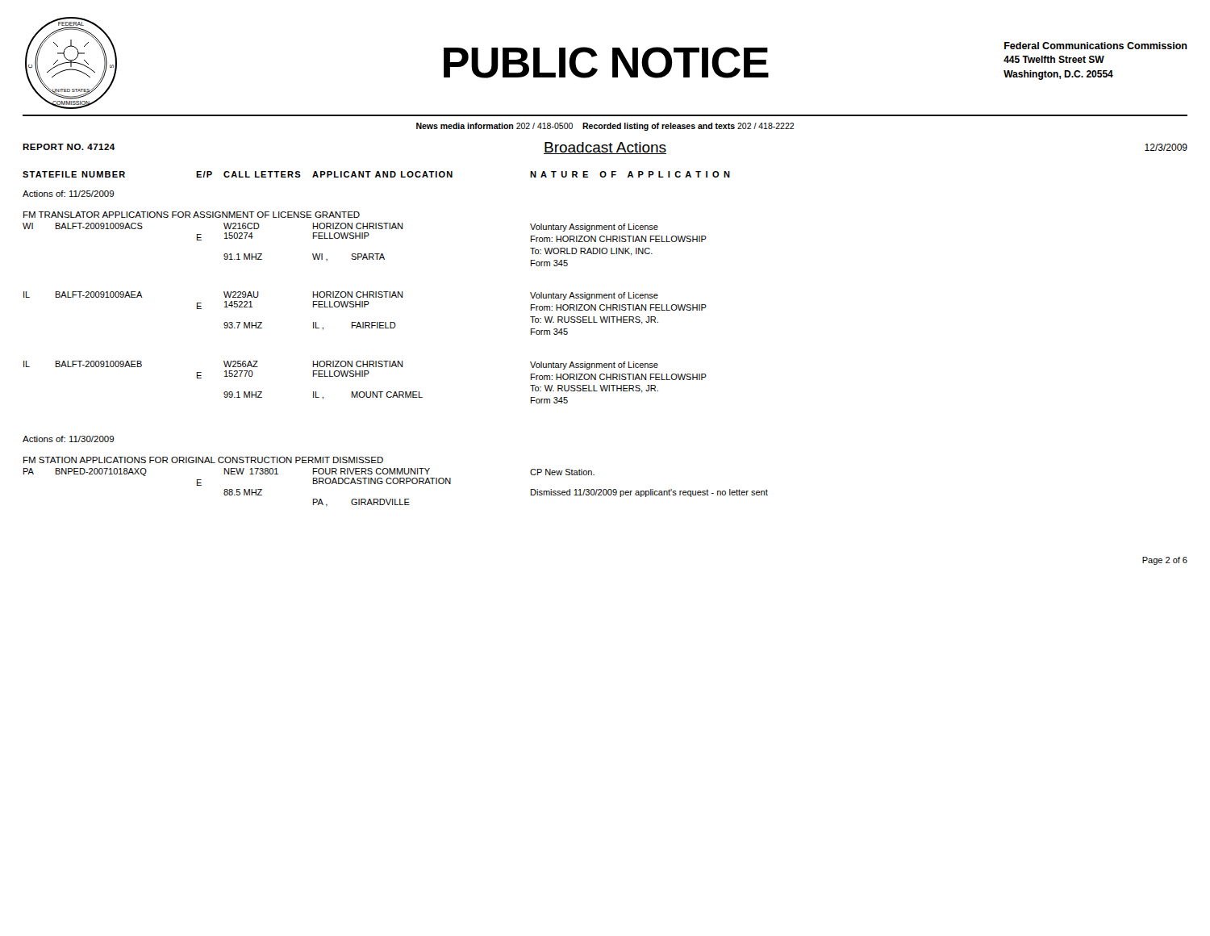FEDERAL COMMISSION C S UNITED STATES
PUBLIC NOTICE
Federal Communications Commission
445 Twelfth Street SW
Washington, D.C. 20554
News media information 202 / 418-0500 Recorded listing of releases and texts 202 / 418-2222
REPORT NO. 47124 Broadcast Actions 12/3/2009
| STATE | FILE NUMBER | E/P | CALL LETTERS | APPLICANT AND LOCATION | N A T U R E O F A P P L I C A T I O N |
| --- | --- | --- | --- | --- | --- |
Actions of: 11/25/2009
FM TRANSLATOR APPLICATIONS FOR ASSIGNMENT OF LICENSE GRANTED
| WI | BALFT-20091009ACS | E | W216CD 150274 91.1 MHZ | HORIZON CHRISTIAN FELLOWSHIP WI , SPARTA | Voluntary Assignment of License From: HORIZON CHRISTIAN FELLOWSHIP To: WORLD RADIO LINK, INC. Form 345 |
| IL | BALFT-20091009AEA | E | W229AU 145221 93.7 MHZ | HORIZON CHRISTIAN FELLOWSHIP IL , FAIRFIELD | Voluntary Assignment of License From: HORIZON CHRISTIAN FELLOWSHIP To: W. RUSSELL WITHERS, JR. Form 345 |
| IL | BALFT-20091009AEB | E | W256AZ 152770 99.1 MHZ | HORIZON CHRISTIAN FELLOWSHIP IL , MOUNT CARMEL | Voluntary Assignment of License From: HORIZON CHRISTIAN FELLOWSHIP To: W. RUSSELL WITHERS, JR. Form 345 |
Actions of: 11/30/2009
FM STATION APPLICATIONS FOR ORIGINAL CONSTRUCTION PERMIT DISMISSED
| PA | BNPED-20071018AXQ | E | NEW 173801 88.5 MHZ | FOUR RIVERS COMMUNITY BROADCASTING CORPORATION PA , GIRARDVILLE | CP New Station. Dismissed 11/30/2009 per applicant's request - no letter sent |
Page 2 of 6